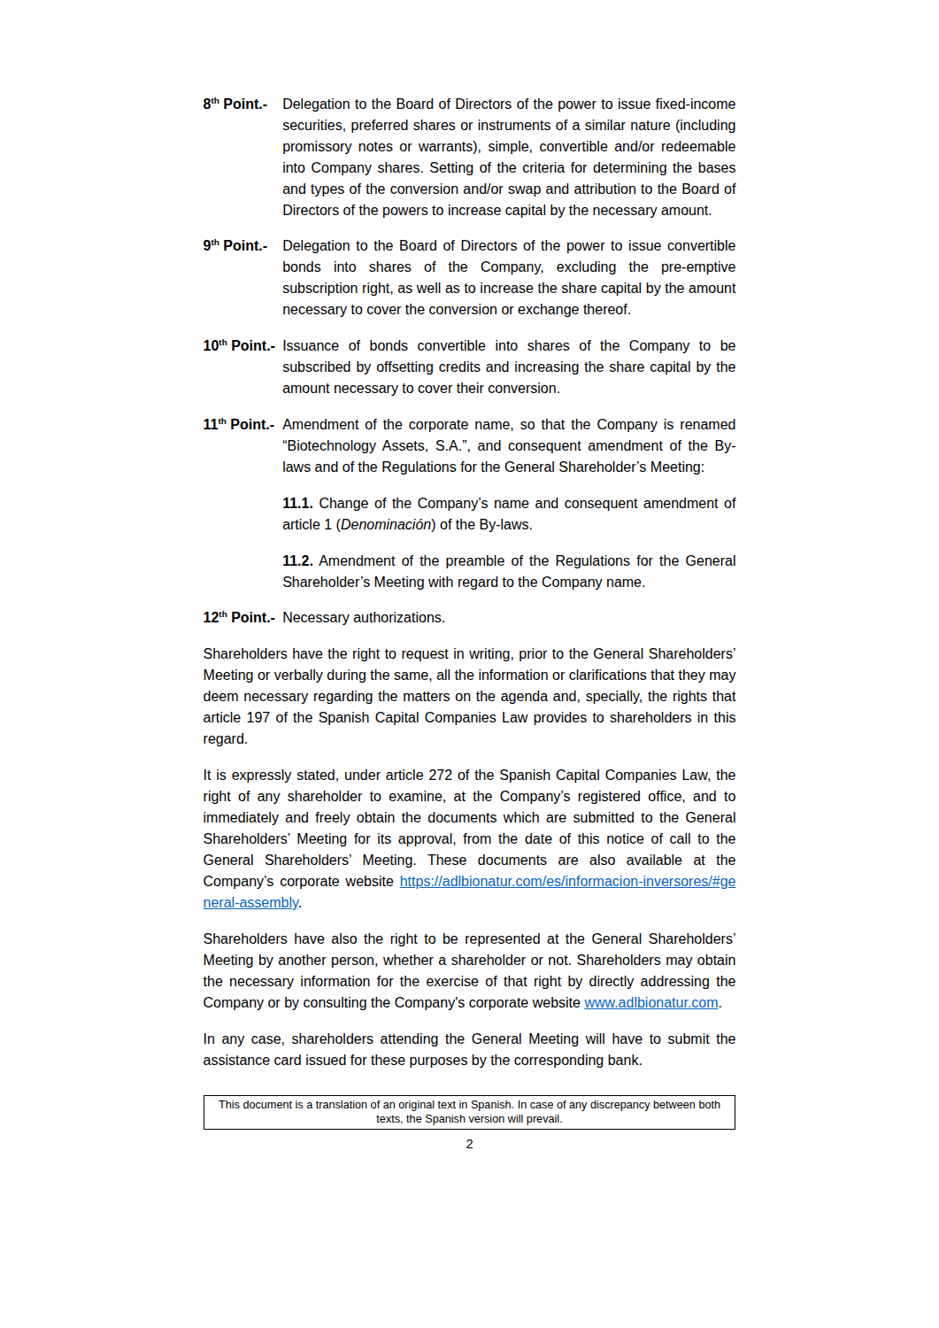8th Point.-
Delegation to the Board of Directors of the power to issue fixed-income securities, preferred shares or instruments of a similar nature (including promissory notes or warrants), simple, convertible and/or redeemable into Company shares. Setting of the criteria for determining the bases and types of the conversion and/or swap and attribution to the Board of Directors of the powers to increase capital by the necessary amount.
9th Point.-
Delegation to the Board of Directors of the power to issue convertible bonds into shares of the Company, excluding the pre-emptive subscription right, as well as to increase the share capital by the amount necessary to cover the conversion or exchange thereof.
10th Point.-
Issuance of bonds convertible into shares of the Company to be subscribed by offsetting credits and increasing the share capital by the amount necessary to cover their conversion.
11th Point.-
Amendment of the corporate name, so that the Company is renamed “Biotechnology Assets, S.A.”, and consequent amendment of the By-laws and of the Regulations for the General Shareholder’s Meeting:
11.1. Change of the Company’s name and consequent amendment of article 1 (Denominación) of the By-laws.
11.2. Amendment of the preamble of the Regulations for the General Shareholder’s Meeting with regard to the Company name.
12th Point.-
Necessary authorizations.
Shareholders have the right to request in writing, prior to the General Shareholders’ Meeting or verbally during the same, all the information or clarifications that they may deem necessary regarding the matters on the agenda and, specially, the rights that article 197 of the Spanish Capital Companies Law provides to shareholders in this regard.
It is expressly stated, under article 272 of the Spanish Capital Companies Law, the right of any shareholder to examine, at the Company’s registered office, and to immediately and freely obtain the documents which are submitted to the General Shareholders’ Meeting for its approval, from the date of this notice of call to the General Shareholders’ Meeting. These documents are also available at the Company’s corporate website https://adlbionatur.com/es/informacion-inversores/#general-assembly.
Shareholders have also the right to be represented at the General Shareholders’ Meeting by another person, whether a shareholder or not. Shareholders may obtain the necessary information for the exercise of that right by directly addressing the Company or by consulting the Company's corporate website www.adlbionatur.com.
In any case, shareholders attending the General Meeting will have to submit the assistance card issued for these purposes by the corresponding bank.
This document is a translation of an original text in Spanish. In case of any discrepancy between both texts, the Spanish version will prevail.
2